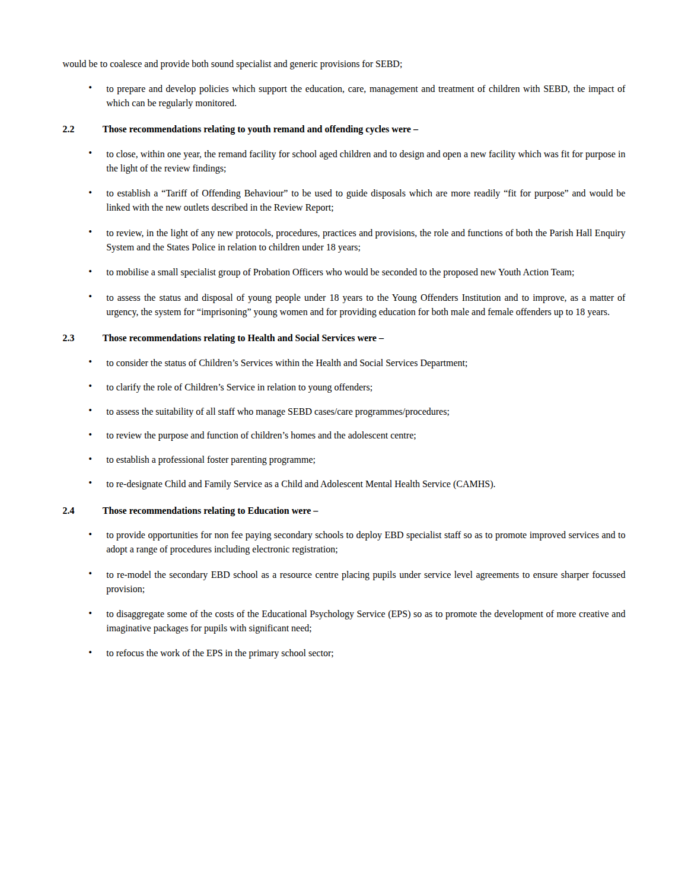would be to coalesce and provide both sound specialist and generic provisions for SEBD;
to prepare and develop policies which support the education, care, management and treatment of children with SEBD, the impact of which can be regularly monitored.
2.2 Those recommendations relating to youth remand and offending cycles were –
to close, within one year, the remand facility for school aged children and to design and open a new facility which was fit for purpose in the light of the review findings;
to establish a “Tariff of Offending Behaviour” to be used to guide disposals which are more readily “fit for purpose” and would be linked with the new outlets described in the Review Report;
to review, in the light of any new protocols, procedures, practices and provisions, the role and functions of both the Parish Hall Enquiry System and the States Police in relation to children under 18 years;
to mobilise a small specialist group of Probation Officers who would be seconded to the proposed new Youth Action Team;
to assess the status and disposal of young people under 18 years to the Young Offenders Institution and to improve, as a matter of urgency, the system for “imprisoning” young women and for providing education for both male and female offenders up to 18 years.
2.3 Those recommendations relating to Health and Social Services were –
to consider the status of Children’s Services within the Health and Social Services Department;
to clarify the role of Children’s Service in relation to young offenders;
to assess the suitability of all staff who manage SEBD cases/care programmes/procedures;
to review the purpose and function of children’s homes and the adolescent centre;
to establish a professional foster parenting programme;
to re-designate Child and Family Service as a Child and Adolescent Mental Health Service (CAMHS).
2.4 Those recommendations relating to Education were –
to provide opportunities for non fee paying secondary schools to deploy EBD specialist staff so as to promote improved services and to adopt a range of procedures including electronic registration;
to re-model the secondary EBD school as a resource centre placing pupils under service level agreements to ensure sharper focussed provision;
to disaggregate some of the costs of the Educational Psychology Service (EPS) so as to promote the development of more creative and imaginative packages for pupils with significant need;
to refocus the work of the EPS in the primary school sector;